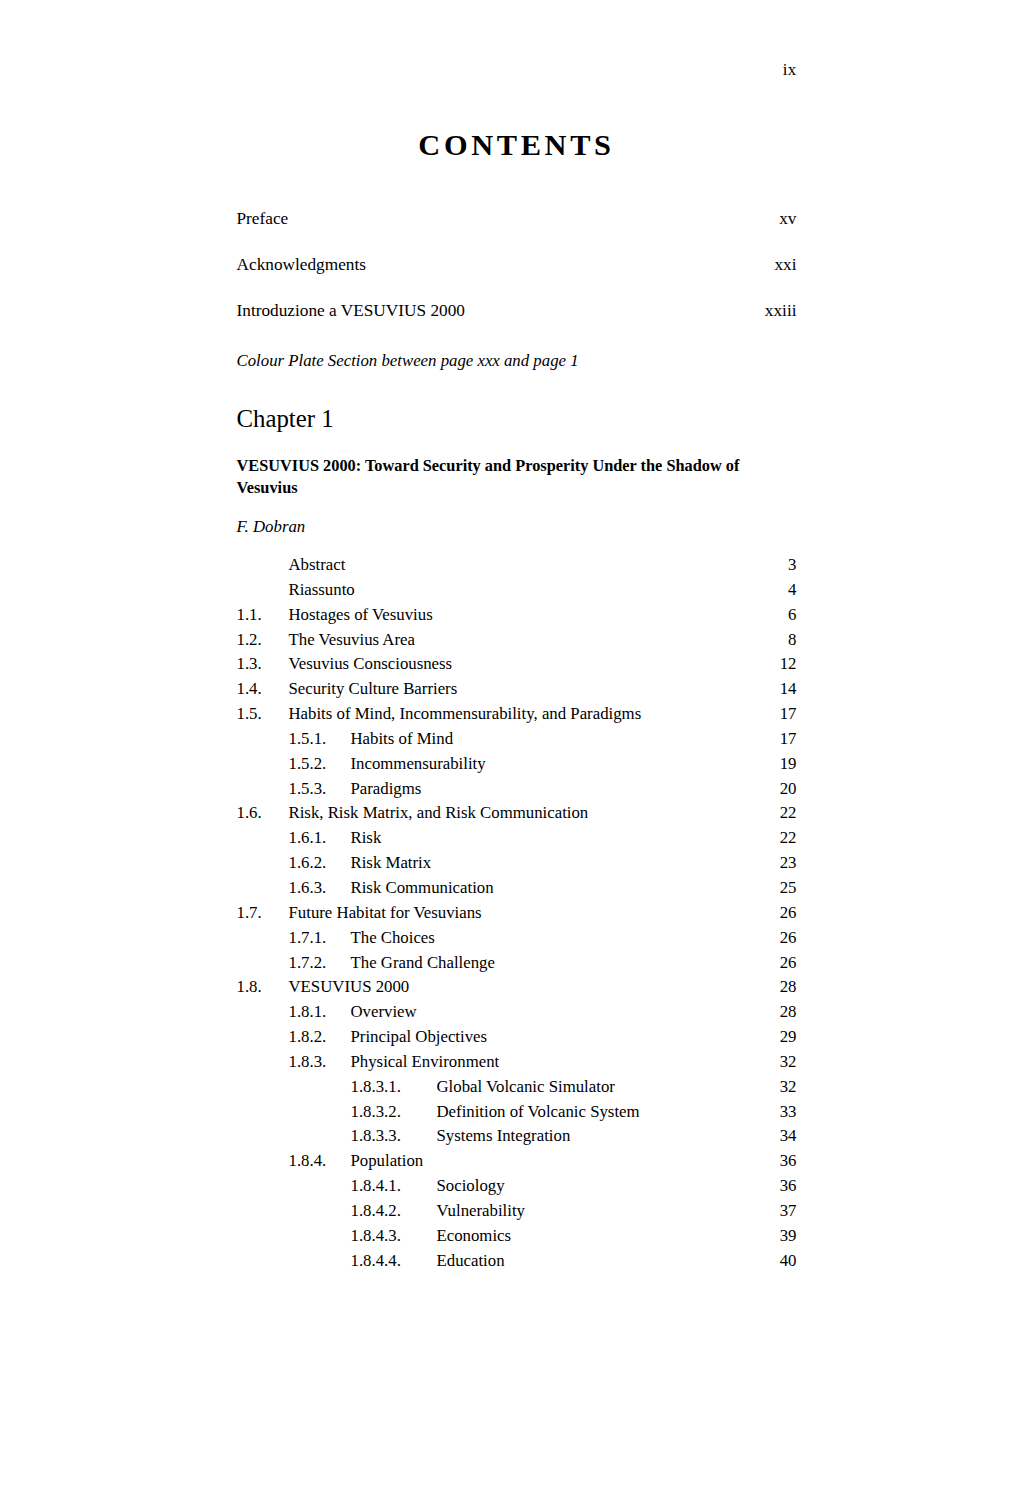ix
CONTENTS
Preface xv
Acknowledgments xxi
Introduzione a VESUVIUS 2000 xxiii
Colour Plate Section between page xxx and page 1
Chapter 1
VESUVIUS 2000: Toward Security and Prosperity Under the Shadow of Vesuvius
F. Dobran
| | Abstract | 3 |
| | Riassunto | 4 |
| 1.1. | Hostages of Vesuvius | 6 |
| 1.2. | The Vesuvius Area | 8 |
| 1.3. | Vesuvius Consciousness | 12 |
| 1.4. | Security Culture Barriers | 14 |
| 1.5. | Habits of Mind, Incommensurability, and Paradigms | 17 |
| | 1.5.1. | Habits of Mind | 17 |
| | 1.5.2. | Incommensurability | 19 |
| | 1.5.3. | Paradigms | 20 |
| 1.6. | Risk, Risk Matrix, and Risk Communication | 22 |
| | 1.6.1. | Risk | 22 |
| | 1.6.2. | Risk Matrix | 23 |
| | 1.6.3. | Risk Communication | 25 |
| 1.7. | Future Habitat for Vesuvians | 26 |
| | 1.7.1. | The Choices | 26 |
| | 1.7.2. | The Grand Challenge | 26 |
| 1.8. | VESUVIUS 2000 | 28 |
| | 1.8.1. | Overview | 28 |
| | 1.8.2. | Principal Objectives | 29 |
| | 1.8.3. | Physical Environment | 32 |
| | | 1.8.3.1. | Global Volcanic Simulator | 32 |
| | | 1.8.3.2. | Definition of Volcanic System | 33 |
| | | 1.8.3.3. | Systems Integration | 34 |
| | 1.8.4. | Population | 36 |
| | | 1.8.4.1. | Sociology | 36 |
| | | 1.8.4.2. | Vulnerability | 37 |
| | | 1.8.4.3. | Economics | 39 |
| | | 1.8.4.4. | Education | 40 |